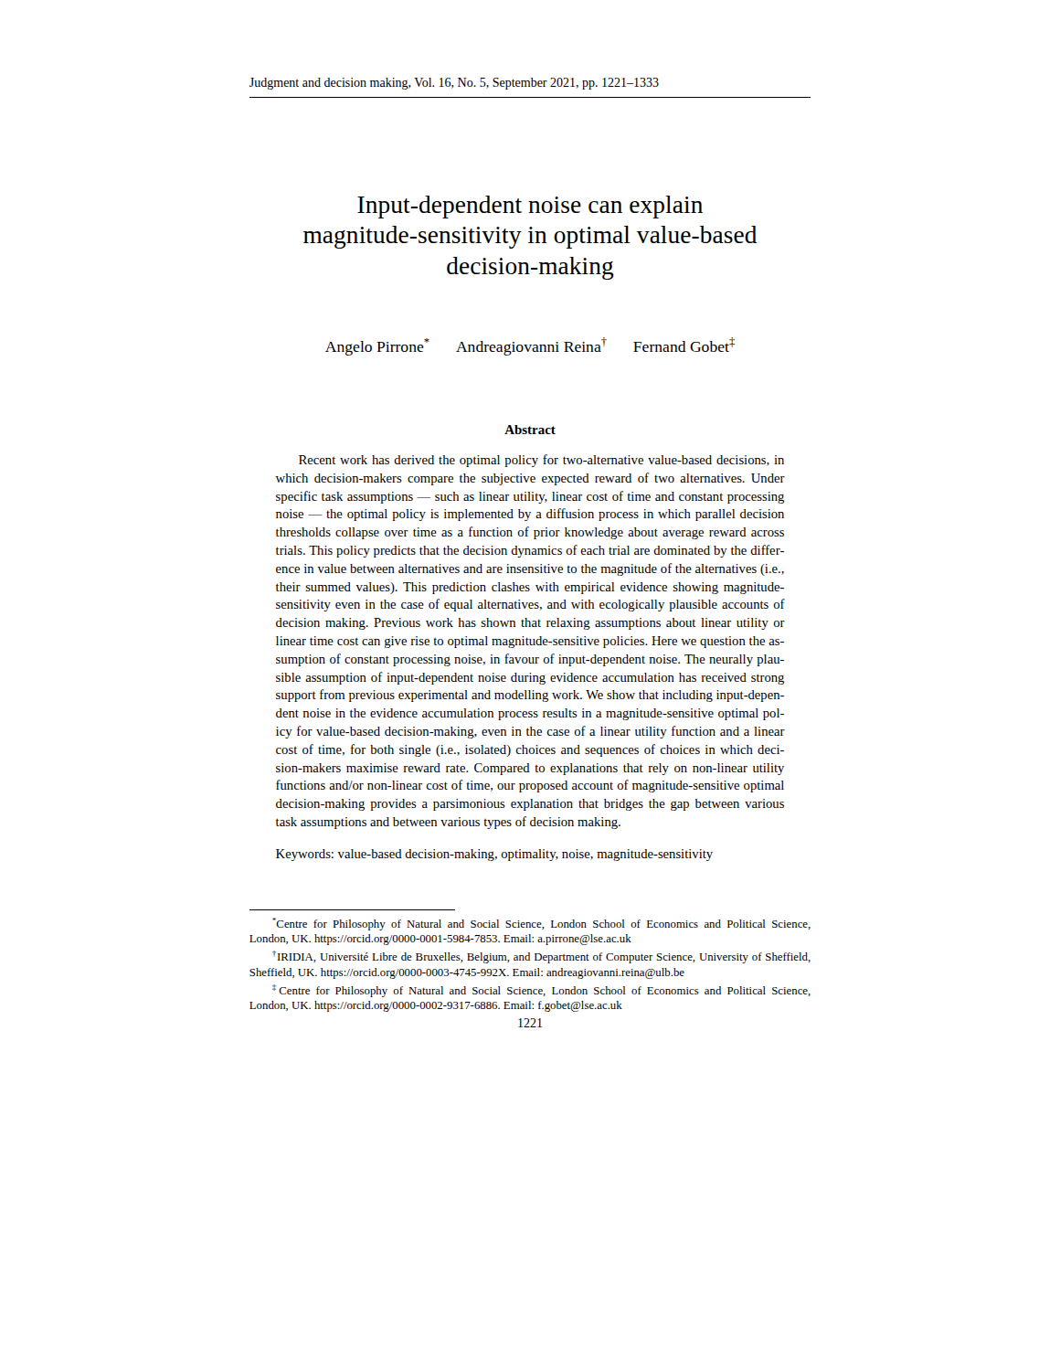Judgment and decision making, Vol. 16, No. 5, September 2021, pp. 1221–1333
Input-dependent noise can explain
magnitude-sensitivity in optimal value-based
decision-making
Angelo Pirrone* Andreagiovanni Reina† Fernand Gobet‡
Abstract
Recent work has derived the optimal policy for two-alternative value-based decisions, in which decision-makers compare the subjective expected reward of two alternatives. Under specific task assumptions — such as linear utility, linear cost of time and constant processing noise — the optimal policy is implemented by a diffusion process in which parallel decision thresholds collapse over time as a function of prior knowledge about average reward across trials. This policy predicts that the decision dynamics of each trial are dominated by the difference in value between alternatives and are insensitive to the magnitude of the alternatives (i.e., their summed values). This prediction clashes with empirical evidence showing magnitude-sensitivity even in the case of equal alternatives, and with ecologically plausible accounts of decision making. Previous work has shown that relaxing assumptions about linear utility or linear time cost can give rise to optimal magnitude-sensitive policies. Here we question the assumption of constant processing noise, in favour of input-dependent noise. The neurally plausible assumption of input-dependent noise during evidence accumulation has received strong support from previous experimental and modelling work. We show that including input-dependent noise in the evidence accumulation process results in a magnitude-sensitive optimal policy for value-based decision-making, even in the case of a linear utility function and a linear cost of time, for both single (i.e., isolated) choices and sequences of choices in which decision-makers maximise reward rate. Compared to explanations that rely on non-linear utility functions and/or non-linear cost of time, our proposed account of magnitude-sensitive optimal decision-making provides a parsimonious explanation that bridges the gap between various task assumptions and between various types of decision making.
Keywords: value-based decision-making, optimality, noise, magnitude-sensitivity
*Centre for Philosophy of Natural and Social Science, London School of Economics and Political Science, London, UK. https://orcid.org/0000-0001-5984-7853. Email: a.pirrone@lse.ac.uk
†IRIDIA, Université Libre de Bruxelles, Belgium, and Department of Computer Science, University of Sheffield, Sheffield, UK. https://orcid.org/0000-0003-4745-992X. Email: andreagiovanni.reina@ulb.be
‡Centre for Philosophy of Natural and Social Science, London School of Economics and Political Science, London, UK. https://orcid.org/0000-0002-9317-6886. Email: f.gobet@lse.ac.uk
1221